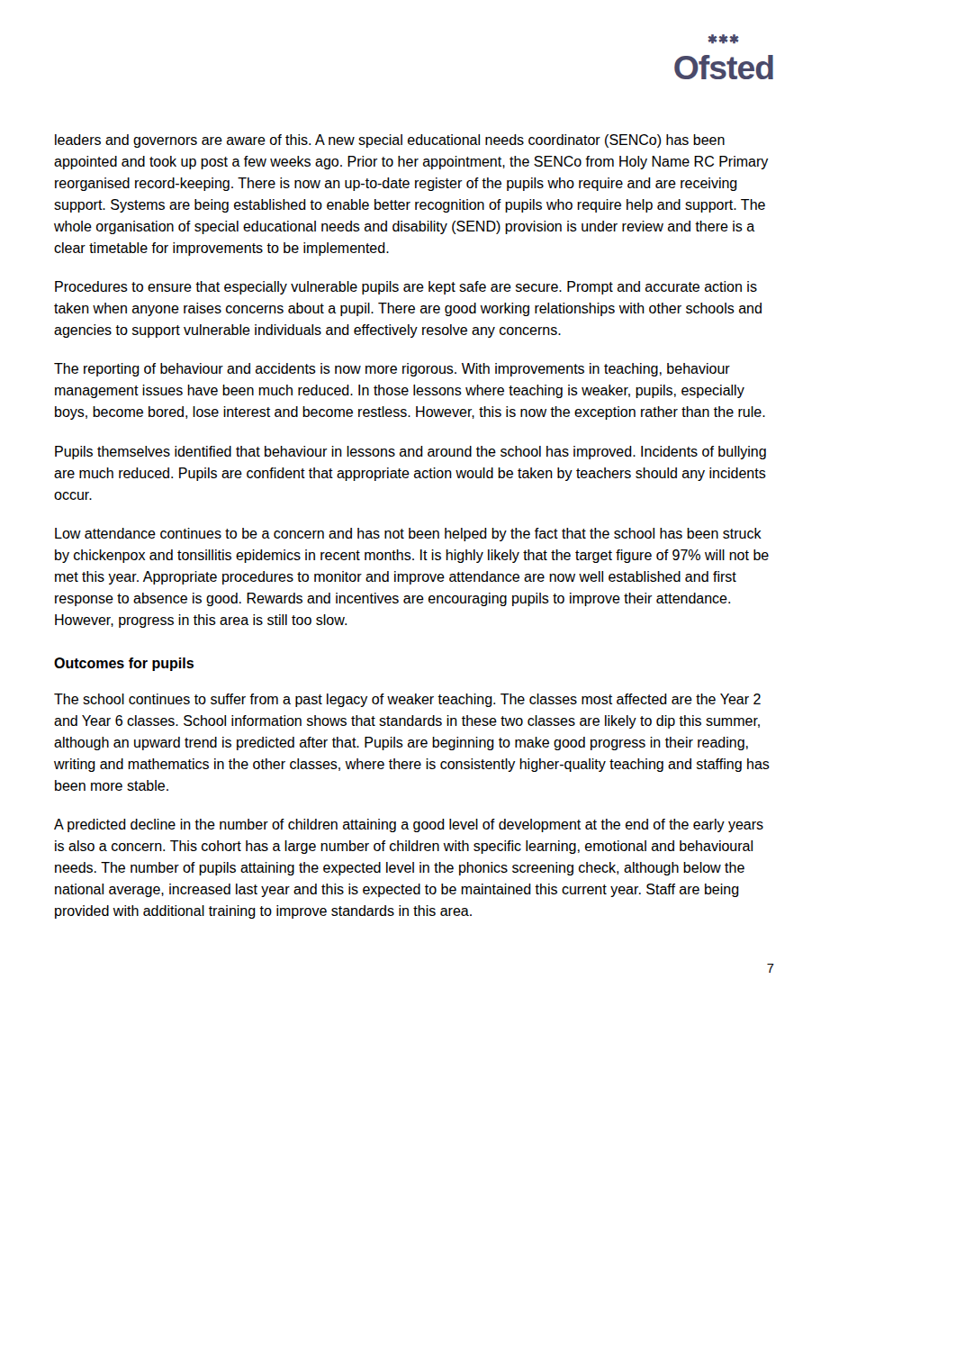✱✱✱ Ofsted
leaders and governors are aware of this. A new special educational needs coordinator (SENCo) has been appointed and took up post a few weeks ago. Prior to her appointment, the SENCo from Holy Name RC Primary reorganised record-keeping. There is now an up-to-date register of the pupils who require and are receiving support. Systems are being established to enable better recognition of pupils who require help and support. The whole organisation of special educational needs and disability (SEND) provision is under review and there is a clear timetable for improvements to be implemented.
Procedures to ensure that especially vulnerable pupils are kept safe are secure. Prompt and accurate action is taken when anyone raises concerns about a pupil. There are good working relationships with other schools and agencies to support vulnerable individuals and effectively resolve any concerns.
The reporting of behaviour and accidents is now more rigorous. With improvements in teaching, behaviour management issues have been much reduced. In those lessons where teaching is weaker, pupils, especially boys, become bored, lose interest and become restless. However, this is now the exception rather than the rule.
Pupils themselves identified that behaviour in lessons and around the school has improved. Incidents of bullying are much reduced. Pupils are confident that appropriate action would be taken by teachers should any incidents occur.
Low attendance continues to be a concern and has not been helped by the fact that the school has been struck by chickenpox and tonsillitis epidemics in recent months. It is highly likely that the target figure of 97% will not be met this year. Appropriate procedures to monitor and improve attendance are now well established and first response to absence is good. Rewards and incentives are encouraging pupils to improve their attendance. However, progress in this area is still too slow.
Outcomes for pupils
The school continues to suffer from a past legacy of weaker teaching. The classes most affected are the Year 2 and Year 6 classes. School information shows that standards in these two classes are likely to dip this summer, although an upward trend is predicted after that. Pupils are beginning to make good progress in their reading, writing and mathematics in the other classes, where there is consistently higher-quality teaching and staffing has been more stable.
A predicted decline in the number of children attaining a good level of development at the end of the early years is also a concern. This cohort has a large number of children with specific learning, emotional and behavioural needs. The number of pupils attaining the expected level in the phonics screening check, although below the national average, increased last year and this is expected to be maintained this current year. Staff are being provided with additional training to improve standards in this area.
7